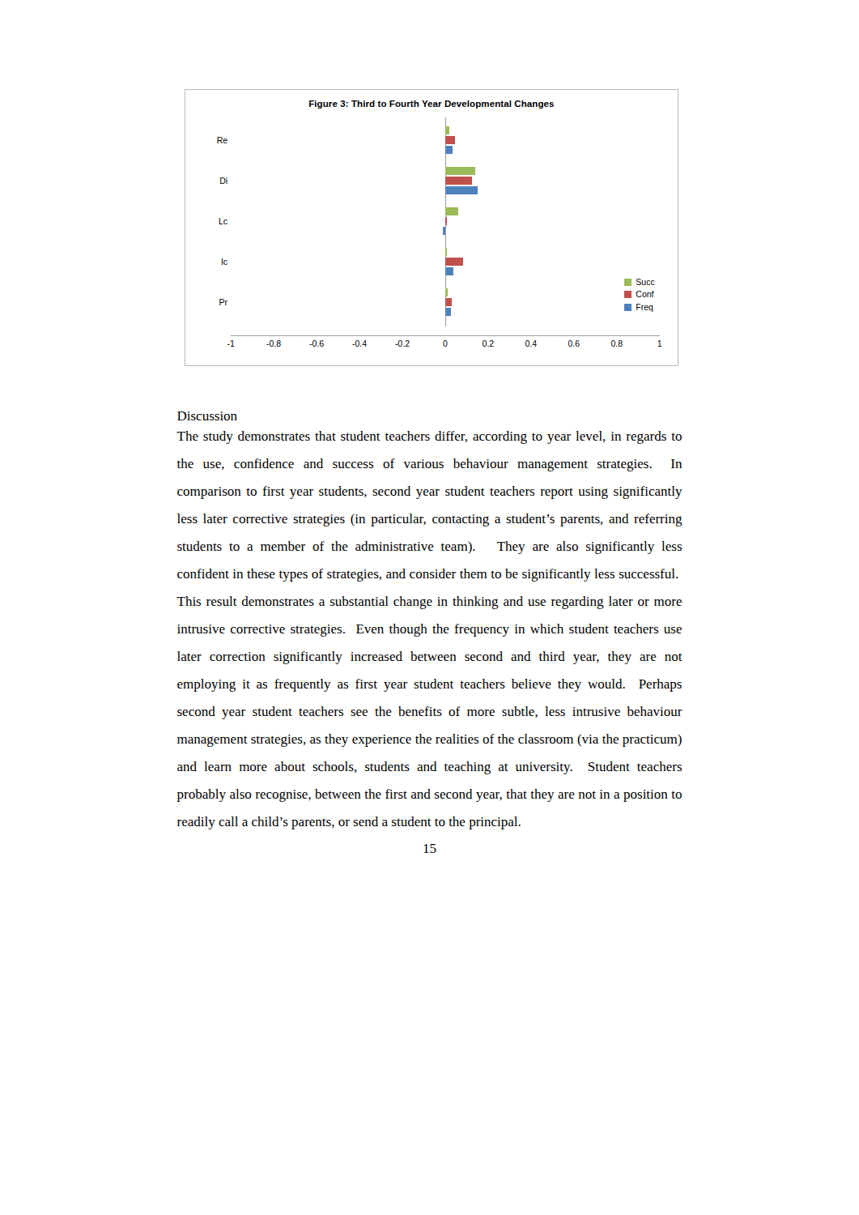Figure 3: Third to Fourth Year Developmental Changes
Re
Di
Lc
Ic
Pr
Succ
Conf
Freq
-1 -0.8 -0.6 -0.4 -0.2 0 0.2 0.4 0.6 0.8 1
Discussion
The study demonstrates that student teachers differ, according to year level, in regards to the use, confidence and success of various behaviour management strategies. In comparison to first year students, second year student teachers report using significantly less later corrective strategies (in particular, contacting a student’s parents, and referring students to a member of the administrative team). They are also significantly less confident in these types of strategies, and consider them to be significantly less successful. This result demonstrates a substantial change in thinking and use regarding later or more intrusive corrective strategies. Even though the frequency in which student teachers use later correction significantly increased between second and third year, they are not employing it as frequently as first year student teachers believe they would. Perhaps second year student teachers see the benefits of more subtle, less intrusive behaviour management strategies, as they experience the realities of the classroom (via the practicum) and learn more about schools, students and teaching at university. Student teachers probably also recognise, between the first and second year, that they are not in a position to readily call a child’s parents, or send a student to the principal.
15